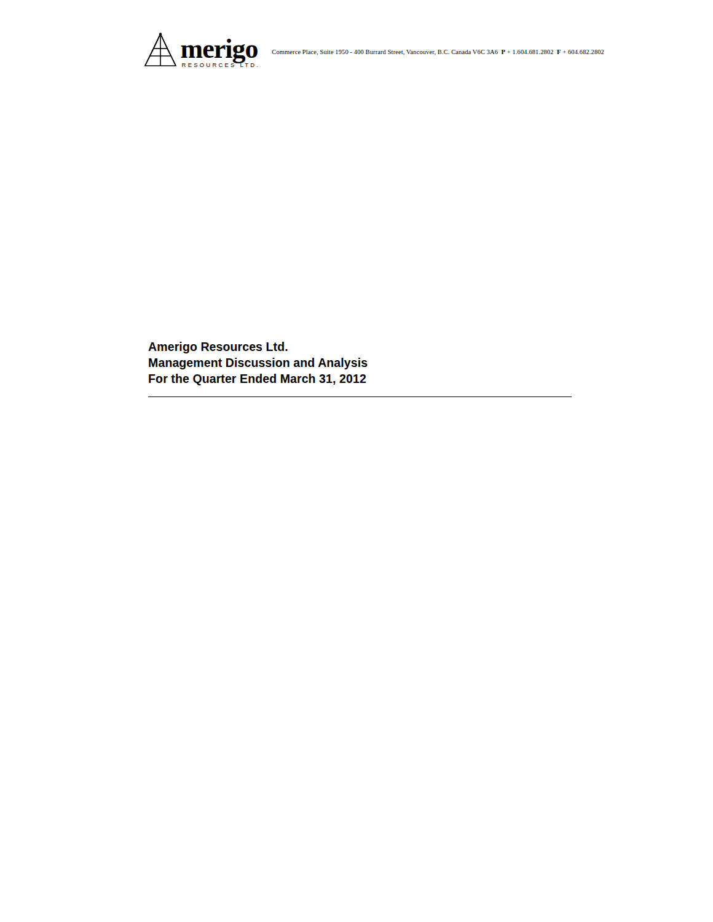merigo
RESOURCES LTD.
Commerce Place, Suite 1950 - 400 Burrard Street, Vancouver, B.C. Canada V6C 3A6 P + 1.604.681.2802 F + 604.682.2802
Amerigo Resources Ltd.
Management Discussion and Analysis
For the Quarter Ended March 31, 2012